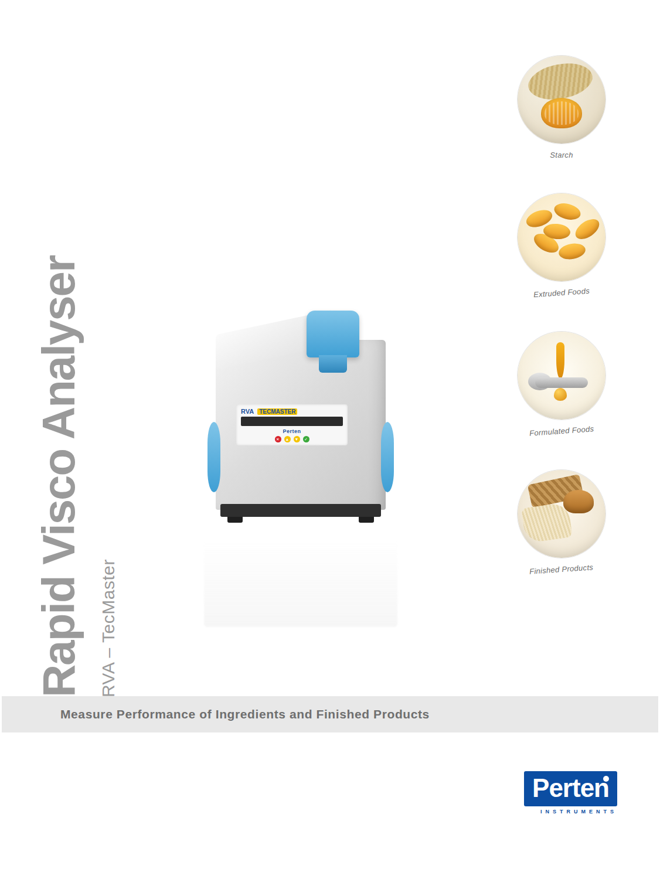Rapid Visco Analyser
RVA – TecMaster
RVA TECMASTER
Perten
✕ ▲ ▼ ✓
Starch
Extruded Foods
Formulated Foods
Finished Products
Measure Performance of Ingredients and Finished Products
Perten
INSTRUMENTS